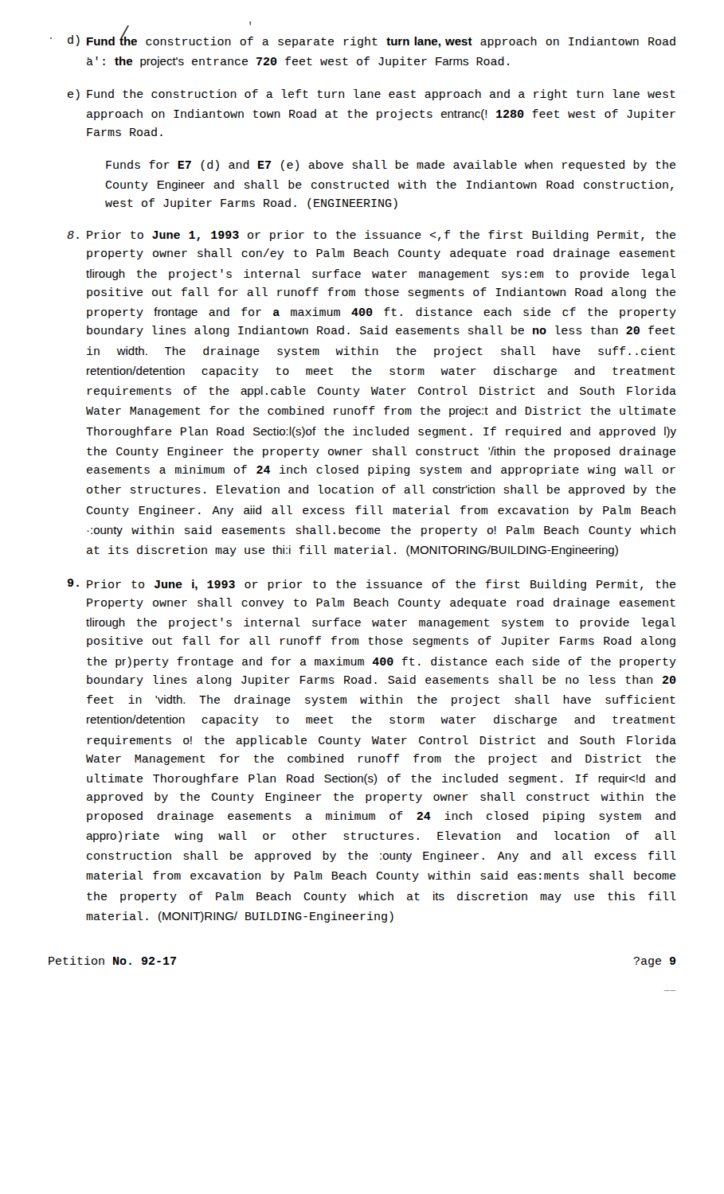. .
.
/
'
d) Fund the construction of a separate right turn lane, west approach on Indiantown Road a': the project's entrance 720 feet west of Jupiter Farms Road.
e) Fund the construction of a left turn lane east approach and a right turn lane west approach on Indiantown town Road at the projects entranc(! 1280 feet west of Jupiter Farms Road.
Funds for E7 (d) and E7 (e) above shall be made available when requested by the County Engineer and shall be constructed with the Indiantown Road construction, west of Jupiter Farms Road. (ENGINEERING)
8. Prior to June 1, 1993 or prior to the issuance <,f the first Building Permit, the property owner shall con/ey to Palm Beach County adequate road drainage easement tlirough the project's internal surface water management sys:em to provide legal positive out fall for all runoff from those segments of Indiantown Road along the property frontage and for a maximum 400 ft. distance each side cf the property boundary lines along Indiantown Road. Said easements shall be no less than 20 feet in width. The drainage system within the project shall have suff..cient retention/detention capacity to meet the storm water discharge and treatment requirements of the appl.cable County Water Control District and South Florida Water Management for the combined runoff from the projec:t and District the ultimate Thoroughfare Plan Road Sectio:l(s)of the included segment. If required and approved l)y the County Engineer the property owner shall construct '/ithin the proposed drainage easements a minimum of 24 inch closed piping system and appropriate wing wall or other structures. Elevation and location of all constr'iction shall be approved by the County Engineer. Any aiid all excess fill material from excavation by Palm Beach ·:ounty within said easements shall.become the property o! Palm Beach County which at its discretion may use thi:i fill material. (MONITORING/BUILDING-Engineering)
9. Prior to June i, 1993 or prior to the issuance of the first Building Permit, the Property owner shall convey to Palm Beach County adequate road drainage easement tlirough the project's internal surface water management system to provide legal positive out fall for all runoff from those segments of Jupiter Farms Road along the pr)perty frontage and for a maximum 400 ft. distance each side of the property boundary lines along Jupiter Farms Road. Said easements shall be no less than 20 feet in 'vidth. The drainage system within the project shall have sufficient retention/detention capacity to meet the storm water discharge and treatment requirements o! the applicable County Water Control District and South Florida Water Management for the combined runoff from the project and District the ultimate Thoroughfare Plan Road Section(s) of the included segment. If requir<!d and approved by the County Engineer the property owner shall construct within the proposed drainage easements a minimum of 24 inch closed piping system and appro)riate wing wall or other structures. Elevation and location of all construction shall be approved by the :ounty Engineer. Any and all excess fill material from excavation by Palm Beach County within said eas:ments shall become the property of Palm Beach County which at its discretion may use this fill material. (MONIT)RING/ BUILDING-Engineering)
Petition No. 92-17
?age 9
——